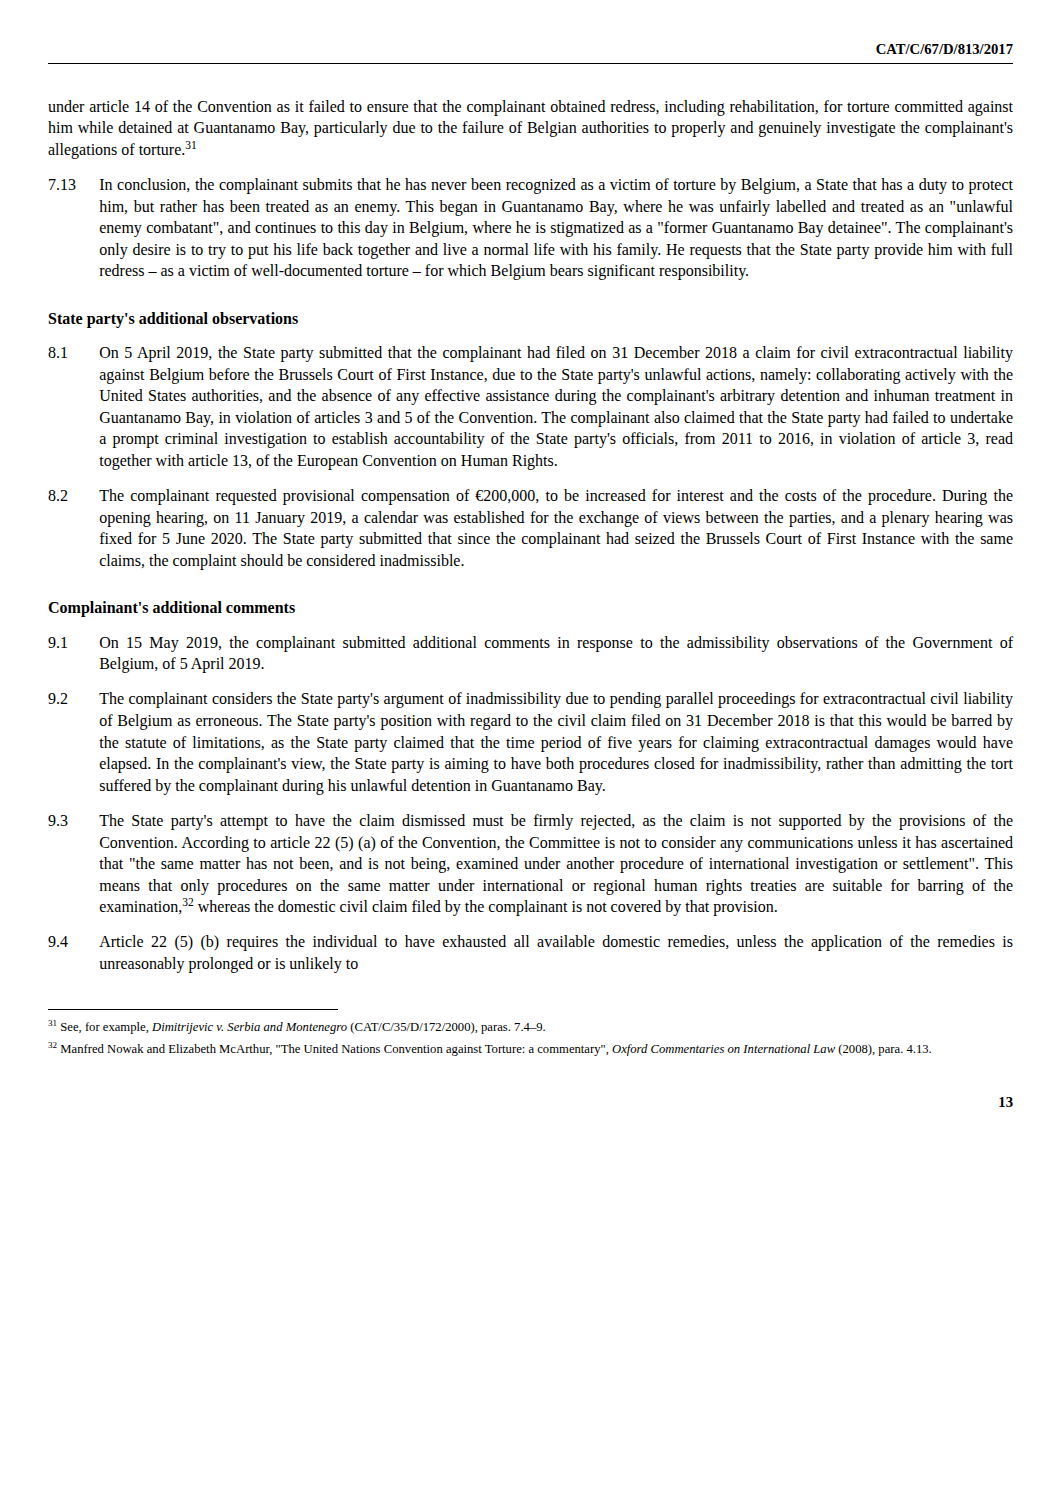CAT/C/67/D/813/2017
under article 14 of the Convention as it failed to ensure that the complainant obtained redress, including rehabilitation, for torture committed against him while detained at Guantanamo Bay, particularly due to the failure of Belgian authorities to properly and genuinely investigate the complainant's allegations of torture.31
7.13
In conclusion, the complainant submits that he has never been recognized as a victim of torture by Belgium, a State that has a duty to protect him, but rather has been treated as an enemy. This began in Guantanamo Bay, where he was unfairly labelled and treated as an "unlawful enemy combatant", and continues to this day in Belgium, where he is stigmatized as a "former Guantanamo Bay detainee". The complainant's only desire is to try to put his life back together and live a normal life with his family. He requests that the State party provide him with full redress – as a victim of well-documented torture – for which Belgium bears significant responsibility.
State party's additional observations
8.1
On 5 April 2019, the State party submitted that the complainant had filed on 31 December 2018 a claim for civil extracontractual liability against Belgium before the Brussels Court of First Instance, due to the State party's unlawful actions, namely: collaborating actively with the United States authorities, and the absence of any effective assistance during the complainant's arbitrary detention and inhuman treatment in Guantanamo Bay, in violation of articles 3 and 5 of the Convention. The complainant also claimed that the State party had failed to undertake a prompt criminal investigation to establish accountability of the State party's officials, from 2011 to 2016, in violation of article 3, read together with article 13, of the European Convention on Human Rights.
8.2
The complainant requested provisional compensation of €200,000, to be increased for interest and the costs of the procedure. During the opening hearing, on 11 January 2019, a calendar was established for the exchange of views between the parties, and a plenary hearing was fixed for 5 June 2020. The State party submitted that since the complainant had seized the Brussels Court of First Instance with the same claims, the complaint should be considered inadmissible.
Complainant's additional comments
9.1
On 15 May 2019, the complainant submitted additional comments in response to the admissibility observations of the Government of Belgium, of 5 April 2019.
9.2
The complainant considers the State party's argument of inadmissibility due to pending parallel proceedings for extracontractual civil liability of Belgium as erroneous. The State party's position with regard to the civil claim filed on 31 December 2018 is that this would be barred by the statute of limitations, as the State party claimed that the time period of five years for claiming extracontractual damages would have elapsed. In the complainant's view, the State party is aiming to have both procedures closed for inadmissibility, rather than admitting the tort suffered by the complainant during his unlawful detention in Guantanamo Bay.
9.3
The State party's attempt to have the claim dismissed must be firmly rejected, as the claim is not supported by the provisions of the Convention. According to article 22 (5) (a) of the Convention, the Committee is not to consider any communications unless it has ascertained that "the same matter has not been, and is not being, examined under another procedure of international investigation or settlement". This means that only procedures on the same matter under international or regional human rights treaties are suitable for barring of the examination,32 whereas the domestic civil claim filed by the complainant is not covered by that provision.
9.4
Article 22 (5) (b) requires the individual to have exhausted all available domestic remedies, unless the application of the remedies is unreasonably prolonged or is unlikely to
31 See, for example, Dimitrijevic v. Serbia and Montenegro (CAT/C/35/D/172/2000), paras. 7.4–9.
32 Manfred Nowak and Elizabeth McArthur, "The United Nations Convention against Torture: a commentary", Oxford Commentaries on International Law (2008), para. 4.13.
13